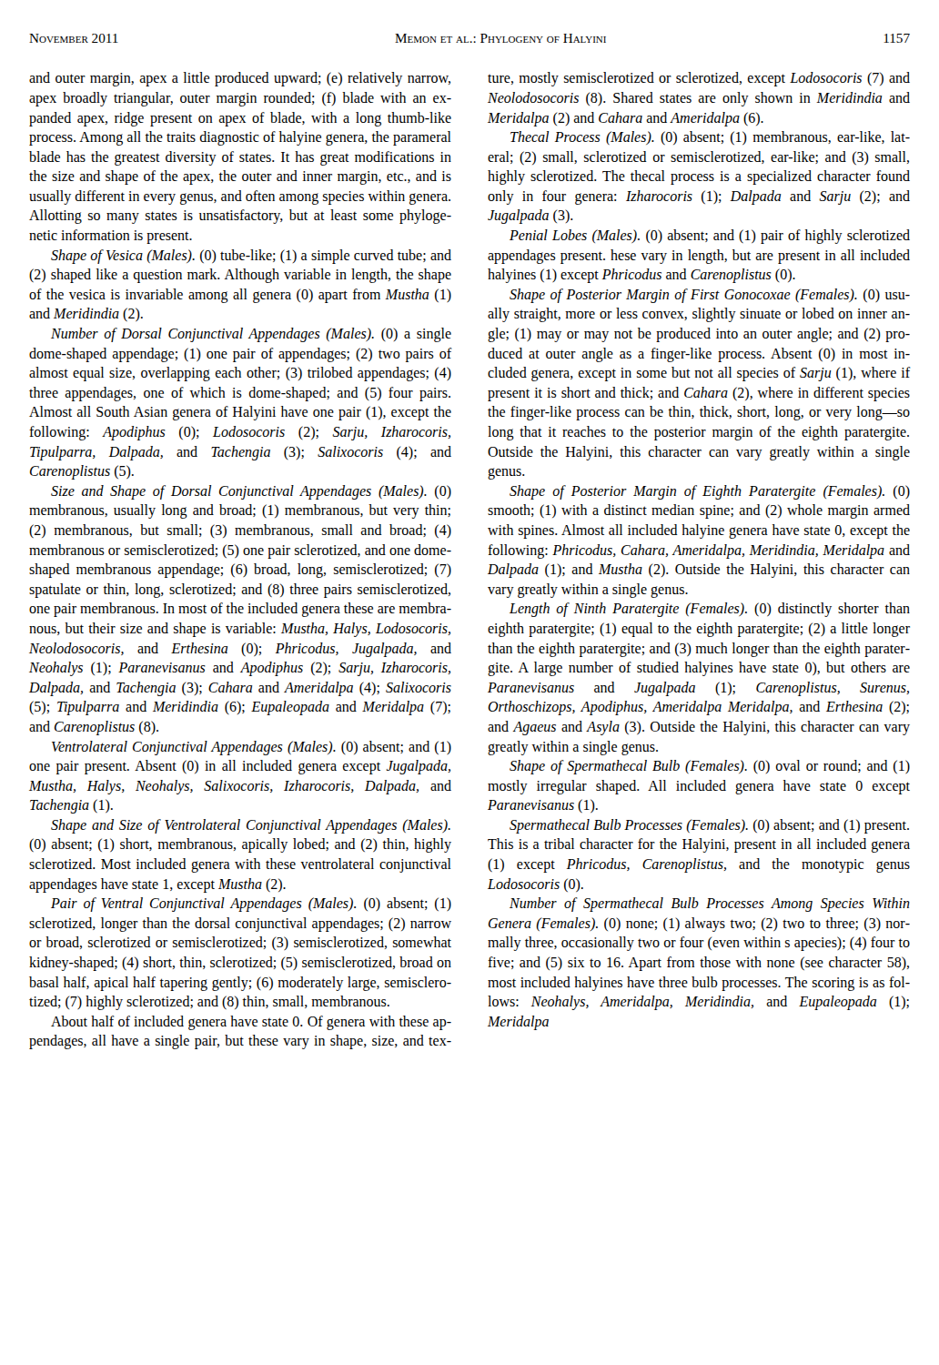November 2011 Memon et al.: Phylogeny of Halyini 1157
and outer margin, apex a little produced upward; (e) relatively narrow, apex broadly triangular, outer margin rounded; (f) blade with an expanded apex, ridge present on apex of blade, with a long thumb-like process. Among all the traits diagnostic of halyine genera, the parameral blade has the greatest diversity of states. It has great modifications in the size and shape of the apex, the outer and inner margin, etc., and is usually different in every genus, and often among species within genera. Allotting so many states is unsatisfactory, but at least some phylogenetic information is present.
Shape of Vesica (Males). (0) tube-like; (1) a simple curved tube; and (2) shaped like a question mark. Although variable in length, the shape of the vesica is invariable among all genera (0) apart from Mustha (1) and Meridindia (2).
Number of Dorsal Conjunctival Appendages (Males). (0) a single dome-shaped appendage; (1) one pair of appendages; (2) two pairs of almost equal size, overlapping each other; (3) trilobed appendages; (4) three appendages, one of which is dome-shaped; and (5) four pairs. Almost all South Asian genera of Halyini have one pair (1), except the following: Apodiphus (0); Lodosocoris (2); Sarju, Izharocoris, Tipulparra, Dalpada, and Tachengia (3); Salixocoris (4); and Carenoplistus (5).
Size and Shape of Dorsal Conjunctival Appendages (Males). (0) membranous, usually long and broad; (1) membranous, but very thin; (2) membranous, but small; (3) membranous, small and broad; (4) membranous or semisclerotized; (5) one pair sclerotized, and one dome-shaped membranous appendage; (6) broad, long, semisclerotized; (7) spatulate or thin, long, sclerotized; and (8) three pairs semisclerotized, one pair membranous. In most of the included genera these are membranous, but their size and shape is variable: Mustha, Halys, Lodosocoris, Neolodosocoris, and Erthesina (0); Phricodus, Jugalpada, and Neohalys (1); Paranevisanus and Apodiphus (2); Sarju, Izharocoris, Dalpada, and Tachengia (3); Cahara and Ameridalpa (4); Salixocoris (5); Tipulparra and Meridindia (6); Eupaleopada and Meridalpa (7); and Carenoplistus (8).
Ventrolateral Conjunctival Appendages (Males). (0) absent; and (1) one pair present. Absent (0) in all included genera except Jugalpada, Mustha, Halys, Neohalys, Salixocoris, Izharocoris, Dalpada, and Tachengia (1).
Shape and Size of Ventrolateral Conjunctival Appendages (Males). (0) absent; (1) short, membranous, apically lobed; and (2) thin, highly sclerotized. Most included genera with these ventrolateral conjunctival appendages have state 1, except Mustha (2).
Pair of Ventral Conjunctival Appendages (Males). (0) absent; (1) sclerotized, longer than the dorsal conjunctival appendages; (2) narrow or broad, sclerotized or semisclerotized; (3) semisclerotized, somewhat kidney-shaped; (4) short, thin, sclerotized; (5) semisclerotized, broad on basal half, apical half tapering gently; (6) moderately large, semisclerotized; (7) highly sclerotized; and (8) thin, small, membranous.
About half of included genera have state 0. Of genera with these appendages, all have a single pair, but these vary in shape, size, and texture, mostly semisclerotized or sclerotized, except Lodosocoris (7) and Neolodosocoris (8). Shared states are only shown in Meridindia and Meridalpa (2) and Cahara and Ameridalpa (6).
Thecal Process (Males). (0) absent; (1) membranous, ear-like, lateral; (2) small, sclerotized or semisclerotized, ear-like; and (3) small, highly sclerotized. The thecal process is a specialized character found only in four genera: Izharocoris (1); Dalpada and Sarju (2); and Jugalpada (3).
Penial Lobes (Males). (0) absent; and (1) pair of highly sclerotized appendages present. hese vary in length, but are present in all included halyines (1) except Phricodus and Carenoplistus (0).
Shape of Posterior Margin of First Gonocoxae (Females). (0) usually straight, more or less convex, slightly sinuate or lobed on inner angle; (1) may or may not be produced into an outer angle; and (2) produced at outer angle as a finger-like process. Absent (0) in most included genera, except in some but not all species of Sarju (1), where if present it is short and thick; and Cahara (2), where in different species the finger-like process can be thin, thick, short, long, or very long—so long that it reaches to the posterior margin of the eighth paratergite. Outside the Halyini, this character can vary greatly within a single genus.
Shape of Posterior Margin of Eighth Paratergite (Females). (0) smooth; (1) with a distinct median spine; and (2) whole margin armed with spines. Almost all included halyine genera have state 0, except the following: Phricodus, Cahara, Ameridalpa, Meridindia, Meridalpa and Dalpada (1); and Mustha (2). Outside the Halyini, this character can vary greatly within a single genus.
Length of Ninth Paratergite (Females). (0) distinctly shorter than eighth paratergite; (1) equal to the eighth paratergite; (2) a little longer than the eighth paratergite; and (3) much longer than the eighth paratergite. A large number of studied halyines have state 0), but others are Paranevisanus and Jugalpada (1); Carenoplistus, Surenus, Orthoschizops, Apodiphus, Ameridalpa Meridalpa, and Erthesina (2); and Agaeus and Asyla (3). Outside the Halyini, this character can vary greatly within a single genus.
Shape of Spermathecal Bulb (Females). (0) oval or round; and (1) mostly irregular shaped. All included genera have state 0 except Paranevisanus (1).
Spermathecal Bulb Processes (Females). (0) absent; and (1) present. This is a tribal character for the Halyini, present in all included genera (1) except Phricodus, Carenoplistus, and the monotypic genus Lodosocoris (0).
Number of Spermathecal Bulb Processes Among Species Within Genera (Females). (0) none; (1) always two; (2) two to three; (3) normally three, occasionally two or four (even within s apecies); (4) four to five; and (5) six to 16. Apart from those with none (see character 58), most included halyines have three bulb processes. The scoring is as follows: Neohalys, Ameridalpa, Meridindia, and Eupaleopada (1); Meridalpa